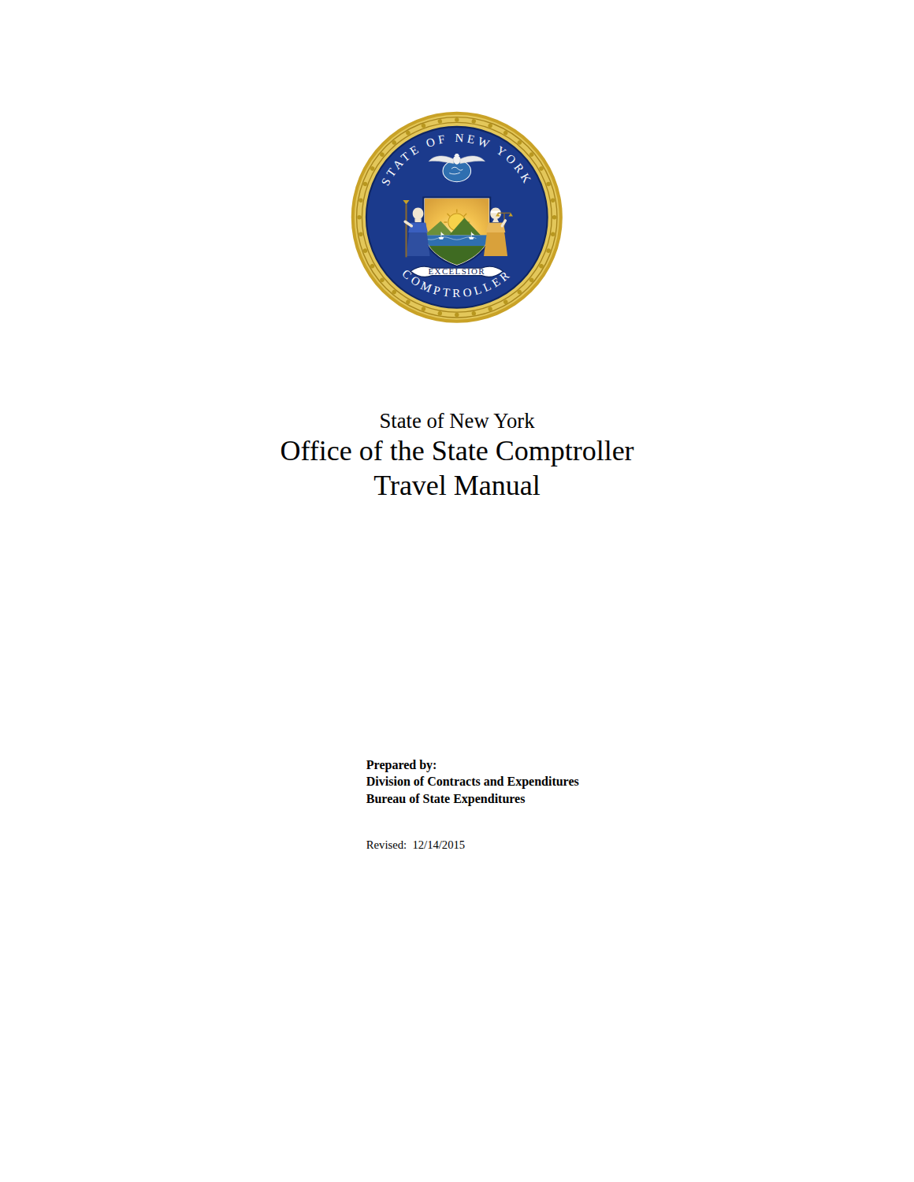STATE OF NEW YORK COMPTROLLER EXCELSIOR
State of New York
Office of the State Comptroller
Travel Manual
Prepared by:
Division of Contracts and Expenditures
Bureau of State Expenditures
Revised: 12/14/2015